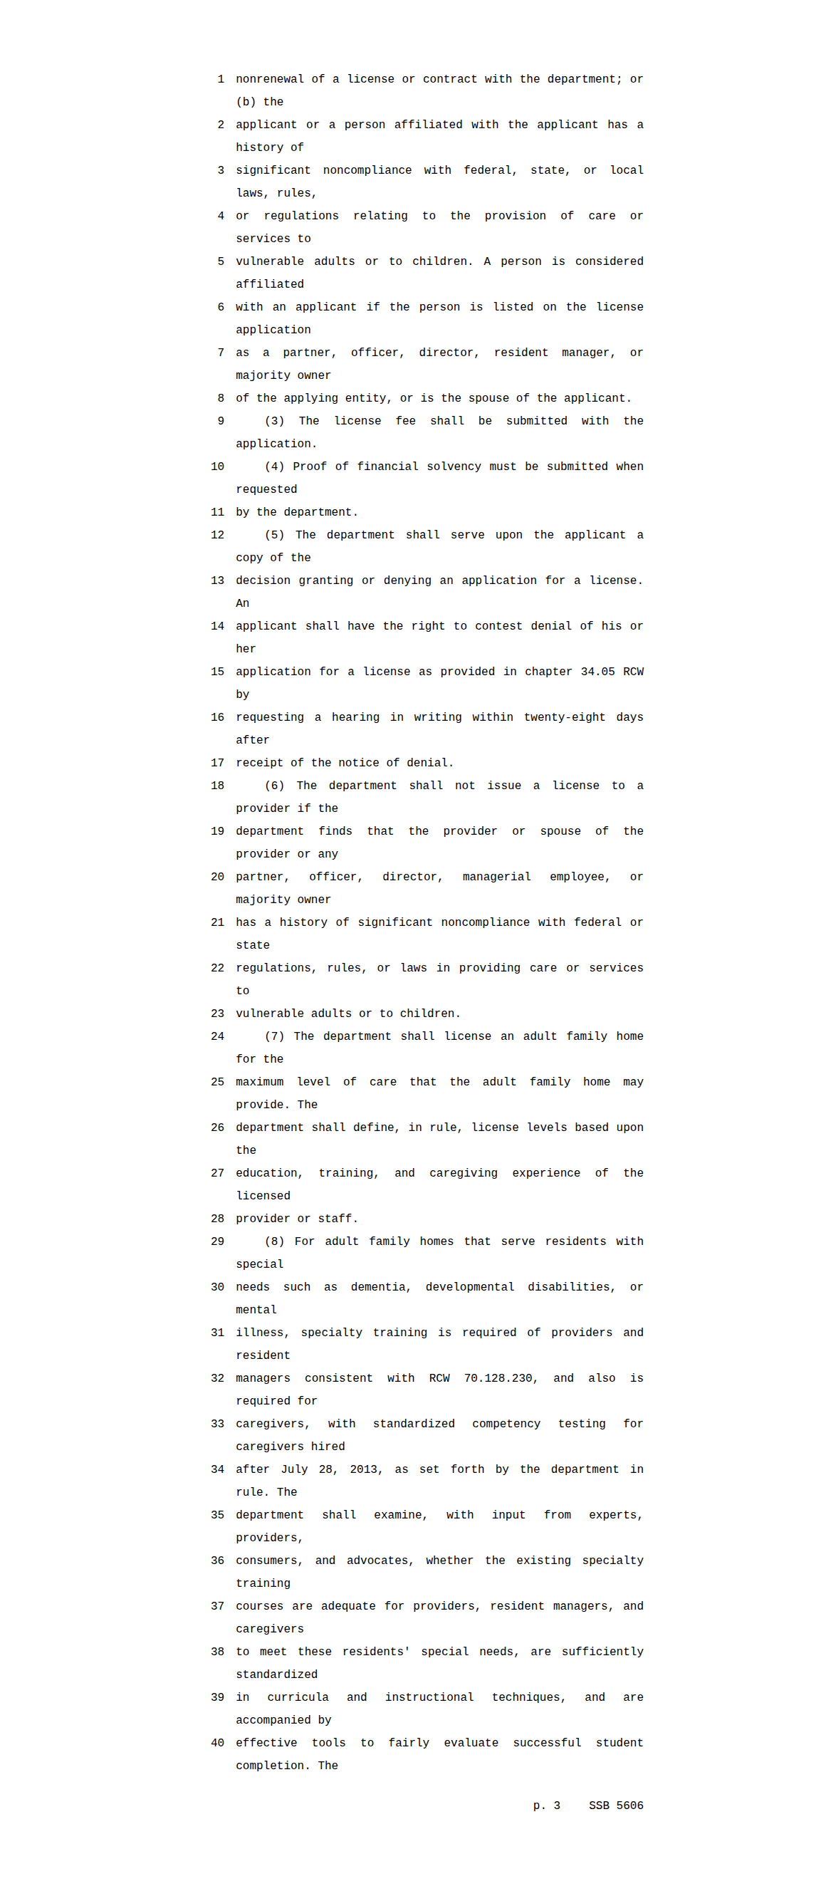nonrenewal of a license or contract with the department; or (b) the
applicant or a person affiliated with the applicant has a history of
significant noncompliance with federal, state, or local laws, rules,
or regulations relating to the provision of care or services to
vulnerable adults or to children. A person is considered affiliated
with an applicant if the person is listed on the license application
as a partner, officer, director, resident manager, or majority owner
of the applying entity, or is the spouse of the applicant.
(3) The license fee shall be submitted with the application.
(4) Proof of financial solvency must be submitted when requested
by the department.
(5) The department shall serve upon the applicant a copy of the
decision granting or denying an application for a license. An
applicant shall have the right to contest denial of his or her
application for a license as provided in chapter 34.05 RCW by
requesting a hearing in writing within twenty-eight days after
receipt of the notice of denial.
(6) The department shall not issue a license to a provider if the
department finds that the provider or spouse of the provider or any
partner, officer, director, managerial employee, or majority owner
has a history of significant noncompliance with federal or state
regulations, rules, or laws in providing care or services to
vulnerable adults or to children.
(7) The department shall license an adult family home for the
maximum level of care that the adult family home may provide. The
department shall define, in rule, license levels based upon the
education, training, and caregiving experience of the licensed
provider or staff.
(8) For adult family homes that serve residents with special
needs such as dementia, developmental disabilities, or mental
illness, specialty training is required of providers and resident
managers consistent with RCW 70.128.230, and also is required for
caregivers, with standardized competency testing for caregivers hired
after July 28, 2013, as set forth by the department in rule. The
department shall examine, with input from experts, providers,
consumers, and advocates, whether the existing specialty training
courses are adequate for providers, resident managers, and caregivers
to meet these residents' special needs, are sufficiently standardized
in curricula and instructional techniques, and are accompanied by
effective tools to fairly evaluate successful student completion. The
p. 3 SSB 5606